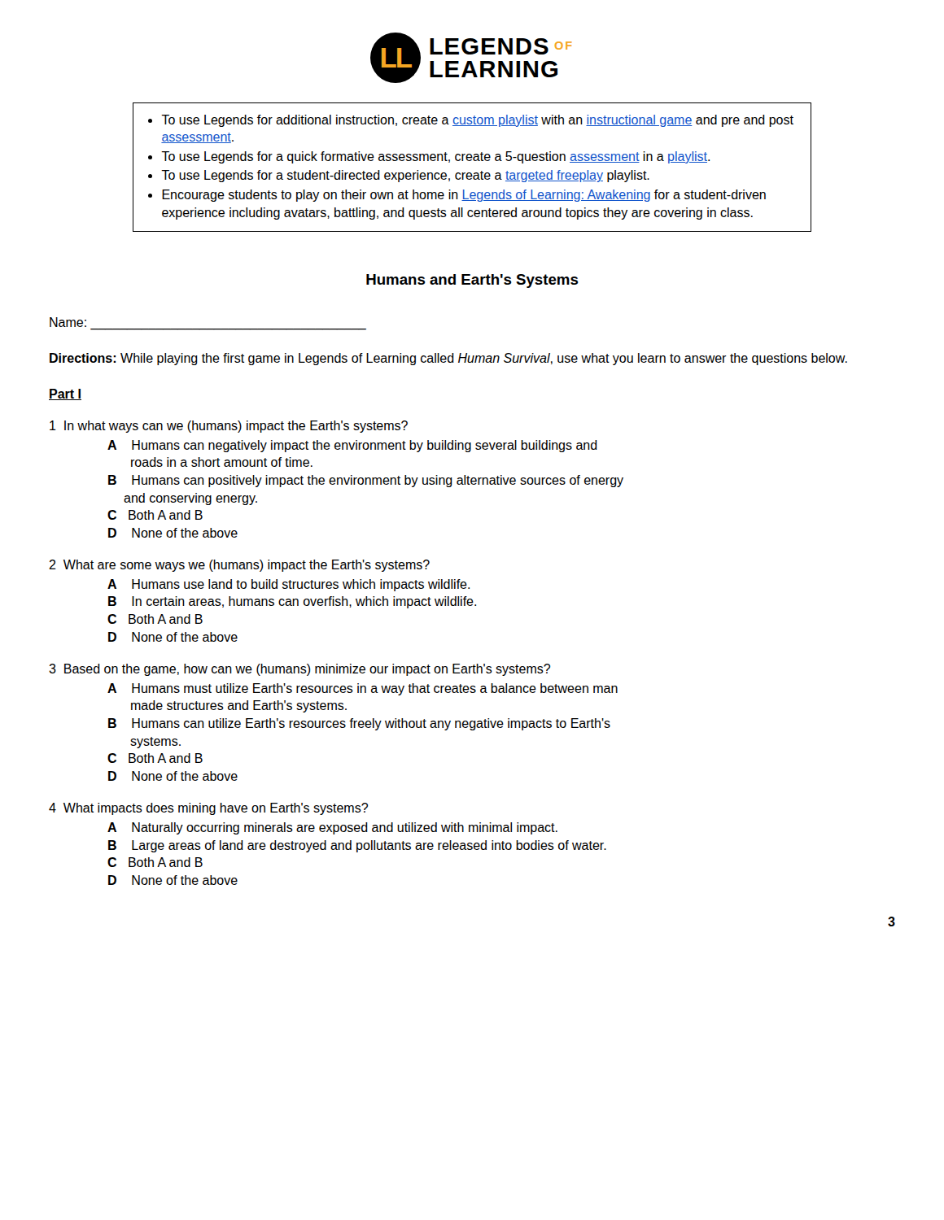LEGENDS OF LEARNING
To use Legends for additional instruction, create a custom playlist with an instructional game and pre and post assessment.
To use Legends for a quick formative assessment, create a 5-question assessment in a playlist.
To use Legends for a student-directed experience, create a targeted freeplay playlist.
Encourage students to play on their own at home in Legends of Learning: Awakening for a student-driven experience including avatars, battling, and quests all centered around topics they are covering in class.
Humans and Earth's Systems
Name: ______________________________________
Directions: While playing the first game in Legends of Learning called Human Survival, use what you learn to answer the questions below.
Part I
1 In what ways can we (humans) impact the Earth's systems?
A Humans can negatively impact the environment by building several buildings androads in a short amount of time.
B Humans can positively impact the environment by using alternative sources of energyand conserving energy.
C Both A and B
D None of the above
2 What are some ways we (humans) impact the Earth's systems?
A Humans use land to build structures which impacts wildlife.
B In certain areas, humans can overfish, which impact wildlife.
C Both A and B
D None of the above
3 Based on the game, how can we (humans) minimize our impact on Earth's systems?
A Humans must utilize Earth's resources in a way that creates a balance between manmade structures and Earth's systems.
B Humans can utilize Earth's resources freely without any negative impacts to Earth'ssystems.
C Both A and B
D None of the above
4 What impacts does mining have on Earth's systems?
A Naturally occurring minerals are exposed and utilized with minimal impact.
B Large areas of land are destroyed and pollutants are released into bodies of water.
C Both A and B
D None of the above
3